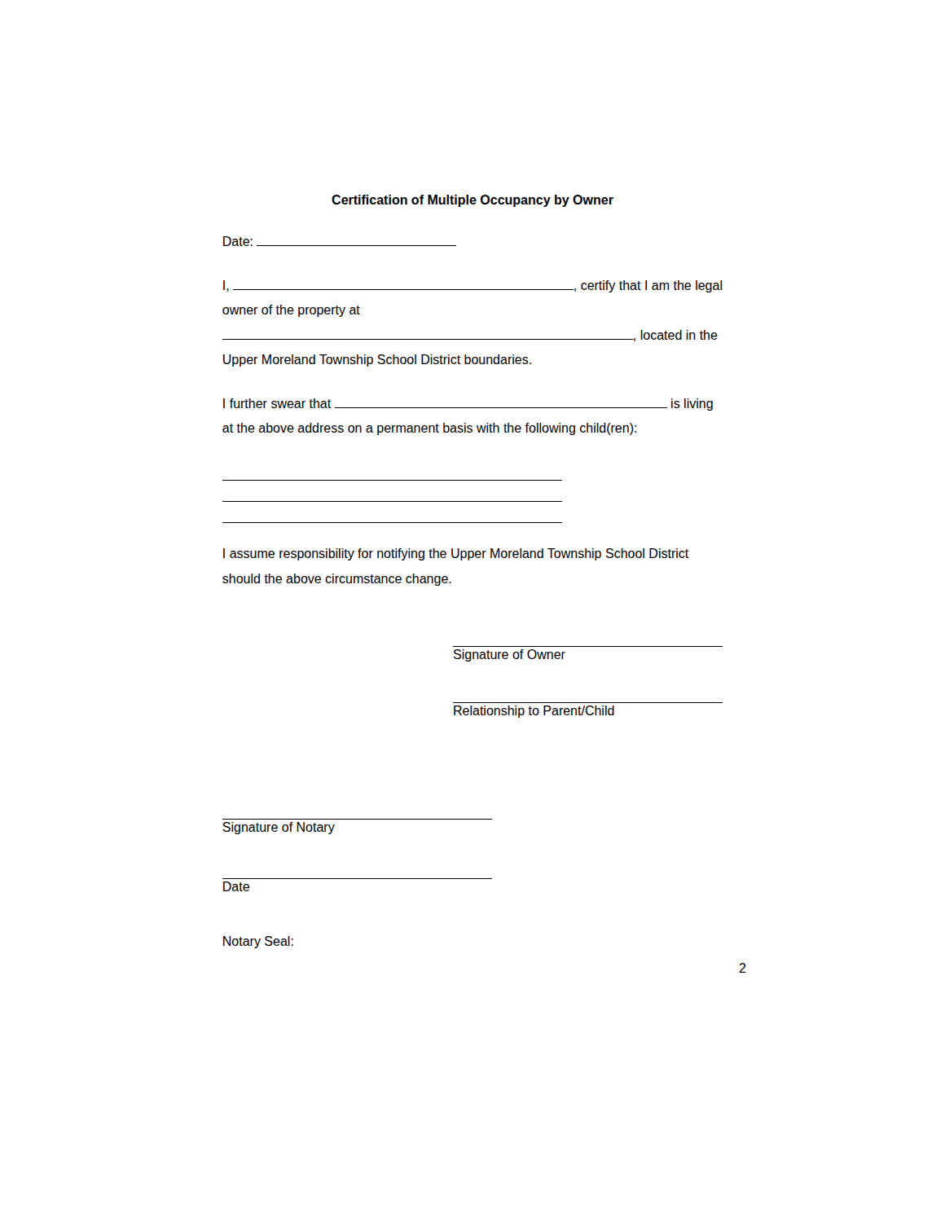Certification of Multiple Occupancy by Owner
Date:
I, , certify that I am the legal owner of the property at , located in the Upper Moreland Township School District boundaries.
I further swear that is living at the above address on a permanent basis with the following child(ren):
I assume responsibility for notifying the Upper Moreland Township School District should the above circumstance change.
Signature of Owner
Relationship to Parent/Child
Signature of Notary
Date
Notary Seal:
2